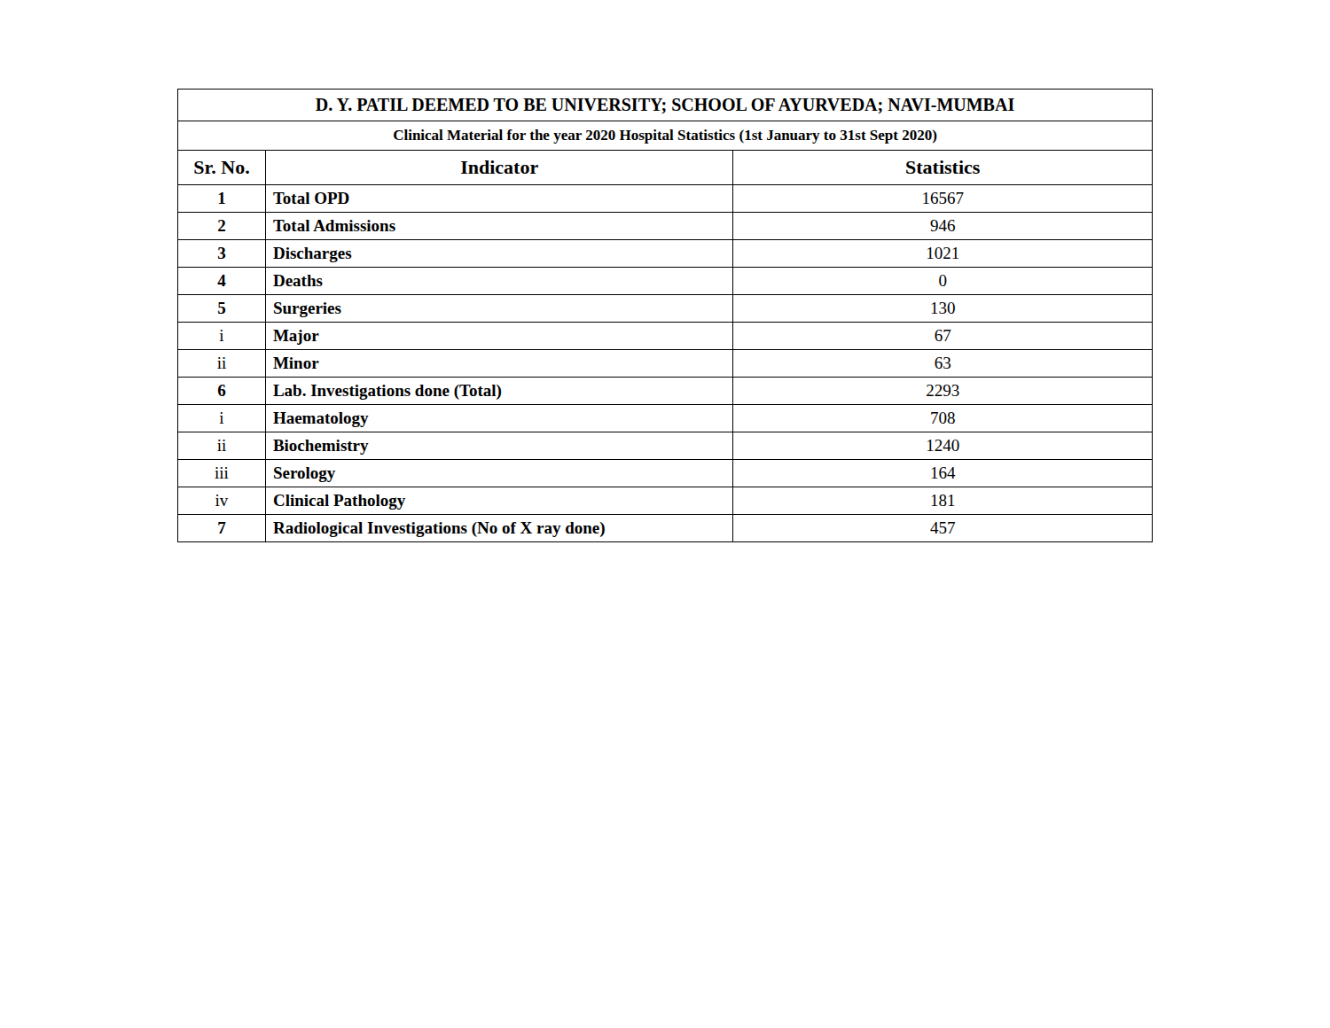| D. Y. PATIL DEEMED TO BE UNIVERSITY; SCHOOL OF AYURVEDA; NAVI-MUMBAI |
| Clinical Material for the year 2020 Hospital Statistics (1st January to 31st Sept 2020) |
| Sr. No. | Indicator | Statistics |
| 1 | Total OPD | 16567 |
| 2 | Total Admissions | 946 |
| 3 | Discharges | 1021 |
| 4 | Deaths | 0 |
| 5 | Surgeries | 130 |
| i | Major | 67 |
| ii | Minor | 63 |
| 6 | Lab. Investigations done (Total) | 2293 |
| i | Haematology | 708 |
| ii | Biochemistry | 1240 |
| iii | Serology | 164 |
| iv | Clinical Pathology | 181 |
| 7 | Radiological Investigations (No of X ray done) | 457 |